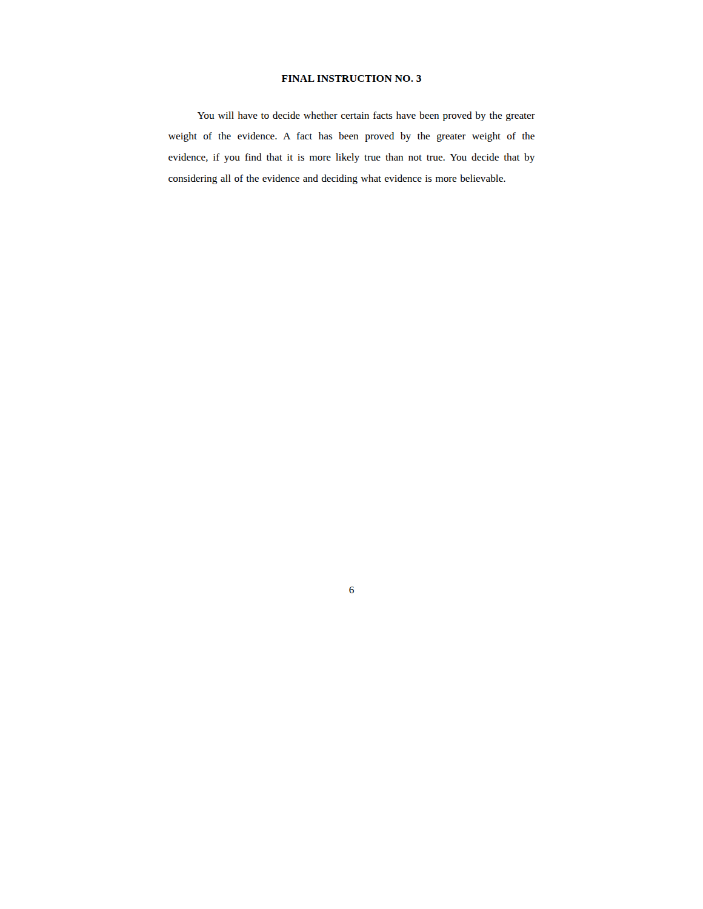FINAL INSTRUCTION NO. 3
You will have to decide whether certain facts have been proved by the greater weight of the evidence. A fact has been proved by the greater weight of the evidence, if you find that it is more likely true than not true. You decide that by considering all of the evidence and deciding what evidence is more believable.
6